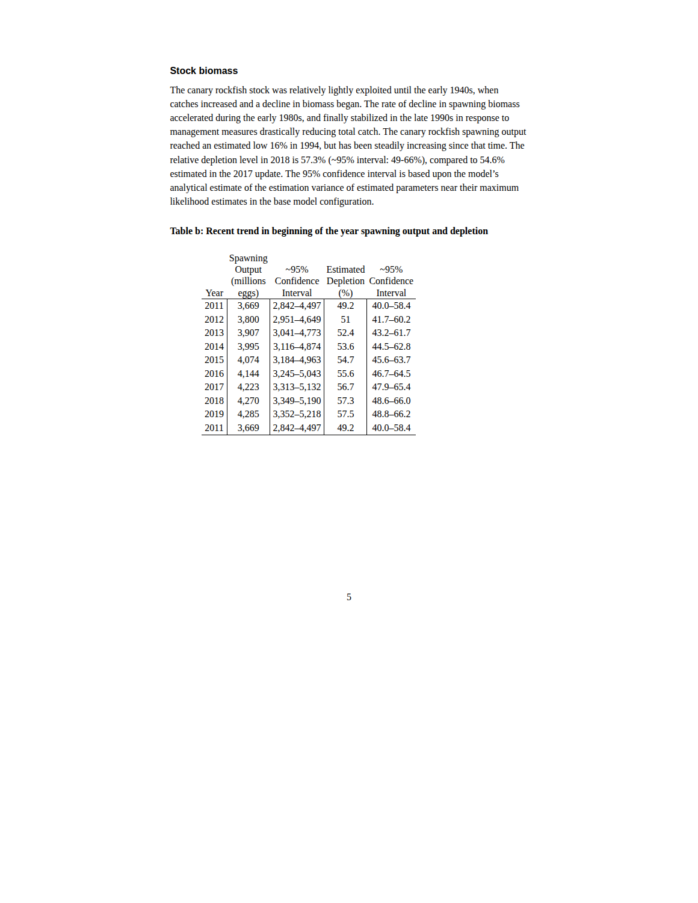Stock biomass
The canary rockfish stock was relatively lightly exploited until the early 1940s, when catches increased and a decline in biomass began. The rate of decline in spawning biomass accelerated during the early 1980s, and finally stabilized in the late 1990s in response to management measures drastically reducing total catch. The canary rockfish spawning output reached an estimated low 16% in 1994, but has been steadily increasing since that time. The relative depletion level in 2018 is 57.3% (~95% interval: 49-66%), compared to 54.6% estimated in the 2017 update. The 95% confidence interval is based upon the model’s analytical estimate of the estimation variance of estimated parameters near their maximum likelihood estimates in the base model configuration.
Table b: Recent trend in beginning of the year spawning output and depletion
| | Spawning | | | |
| --- | --- | --- | --- | --- |
| | Output | ~95% | Estimated | ~95% |
| | (millions | Confidence | Depletion | Confidence |
| Year | eggs) | Interval | (%) | Interval |
| 2011 | 3,669 | 2,842–4,497 | 49.2 | 40.0–58.4 |
| 2012 | 3,800 | 2,951–4,649 | 51 | 41.7–60.2 |
| 2013 | 3,907 | 3,041–4,773 | 52.4 | 43.2–61.7 |
| 2014 | 3,995 | 3,116–4,874 | 53.6 | 44.5–62.8 |
| 2015 | 4,074 | 3,184–4,963 | 54.7 | 45.6–63.7 |
| 2016 | 4,144 | 3,245–5,043 | 55.6 | 46.7–64.5 |
| 2017 | 4,223 | 3,313–5,132 | 56.7 | 47.9–65.4 |
| 2018 | 4,270 | 3,349–5,190 | 57.3 | 48.6–66.0 |
| 2019 | 4,285 | 3,352–5,218 | 57.5 | 48.8–66.2 |
| 2011 | 3,669 | 2,842–4,497 | 49.2 | 40.0–58.4 |
5